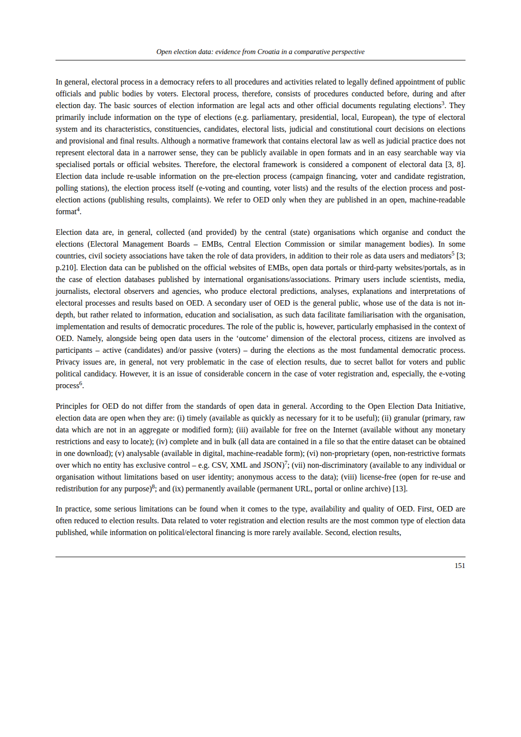Open election data: evidence from Croatia in a comparative perspective
In general, electoral process in a democracy refers to all procedures and activities related to legally defined appointment of public officials and public bodies by voters. Electoral process, therefore, consists of procedures conducted before, during and after election day. The basic sources of election information are legal acts and other official documents regulating elections3. They primarily include information on the type of elections (e.g. parliamentary, presidential, local, European), the type of electoral system and its characteristics, constituencies, candidates, electoral lists, judicial and constitutional court decisions on elections and provisional and final results. Although a normative framework that contains electoral law as well as judicial practice does not represent electoral data in a narrower sense, they can be publicly available in open formats and in an easy searchable way via specialised portals or official websites. Therefore, the electoral framework is considered a component of electoral data [3, 8]. Election data include re-usable information on the pre-election process (campaign financing, voter and candidate registration, polling stations), the election process itself (e-voting and counting, voter lists) and the results of the election process and post-election actions (publishing results, complaints). We refer to OED only when they are published in an open, machine-readable format4.
Election data are, in general, collected (and provided) by the central (state) organisations which organise and conduct the elections (Electoral Management Boards – EMBs, Central Election Commission or similar management bodies). In some countries, civil society associations have taken the role of data providers, in addition to their role as data users and mediators5 [3; p.210]. Election data can be published on the official websites of EMBs, open data portals or third-party websites/portals, as in the case of election databases published by international organisations/associations. Primary users include scientists, media, journalists, electoral observers and agencies, who produce electoral predictions, analyses, explanations and interpretations of electoral processes and results based on OED. A secondary user of OED is the general public, whose use of the data is not in-depth, but rather related to information, education and socialisation, as such data facilitate familiarisation with the organisation, implementation and results of democratic procedures. The role of the public is, however, particularly emphasised in the context of OED. Namely, alongside being open data users in the ‘outcome’ dimension of the electoral process, citizens are involved as participants – active (candidates) and/or passive (voters) – during the elections as the most fundamental democratic process. Privacy issues are, in general, not very problematic in the case of election results, due to secret ballot for voters and public political candidacy. However, it is an issue of considerable concern in the case of voter registration and, especially, the e-voting process6.
Principles for OED do not differ from the standards of open data in general. According to the Open Election Data Initiative, election data are open when they are: (i) timely (available as quickly as necessary for it to be useful); (ii) granular (primary, raw data which are not in an aggregate or modified form); (iii) available for free on the Internet (available without any monetary restrictions and easy to locate); (iv) complete and in bulk (all data are contained in a file so that the entire dataset can be obtained in one download); (v) analysable (available in digital, machine-readable form); (vi) non-proprietary (open, non-restrictive formats over which no entity has exclusive control – e.g. CSV, XML and JSON)7; (vii) non-discriminatory (available to any individual or organisation without limitations based on user identity; anonymous access to the data); (viii) license-free (open for re-use and redistribution for any purpose)8; and (ix) permanently available (permanent URL, portal or online archive) [13].
In practice, some serious limitations can be found when it comes to the type, availability and quality of OED. First, OED are often reduced to election results. Data related to voter registration and election results are the most common type of election data published, while information on political/electoral financing is more rarely available. Second, election results,
151